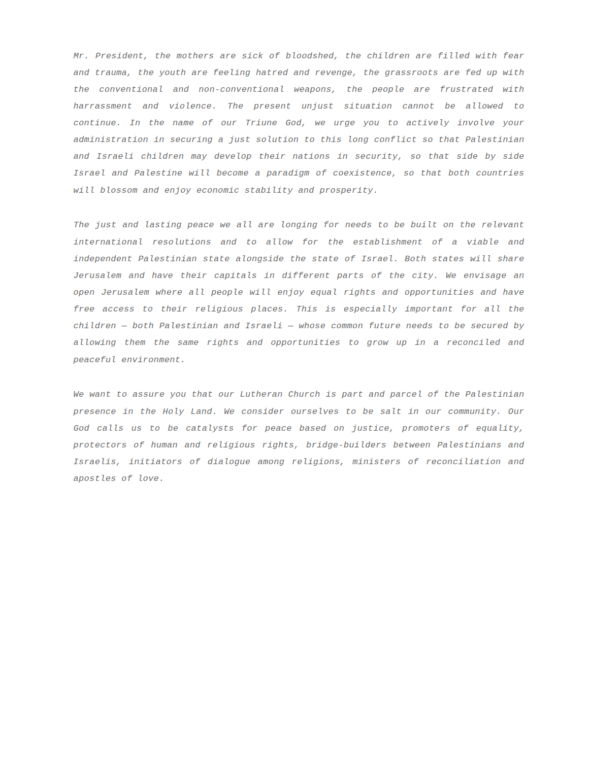Mr. President, the mothers are sick of bloodshed, the children are filled with fear and trauma, the youth are feeling hatred and revenge, the grassroots are fed up with the conventional and non-conventional weapons, the people are frustrated with harrassment and violence. The present unjust situation cannot be allowed to continue. In the name of our Triune God, we urge you to actively involve your administration in securing a just solution to this long conflict so that Palestinian and Israeli children may develop their nations in security, so that side by side Israel and Palestine will become a paradigm of coexistence, so that both countries will blossom and enjoy economic stability and prosperity.
The just and lasting peace we all are longing for needs to be built on the relevant international resolutions and to allow for the establishment of a viable and independent Palestinian state alongside the state of Israel. Both states will share Jerusalem and have their capitals in different parts of the city. We envisage an open Jerusalem where all people will enjoy equal rights and opportunities and have free access to their religious places. This is especially important for all the children — both Palestinian and Israeli — whose common future needs to be secured by allowing them the same rights and opportunities to grow up in a reconciled and peaceful environment.
We want to assure you that our Lutheran Church is part and parcel of the Palestinian presence in the Holy Land. We consider ourselves to be salt in our community. Our God calls us to be catalysts for peace based on justice, promoters of equality, protectors of human and religious rights, bridge-builders between Palestinians and Israelis, initiators of dialogue among religions, ministers of reconciliation and apostles of love.